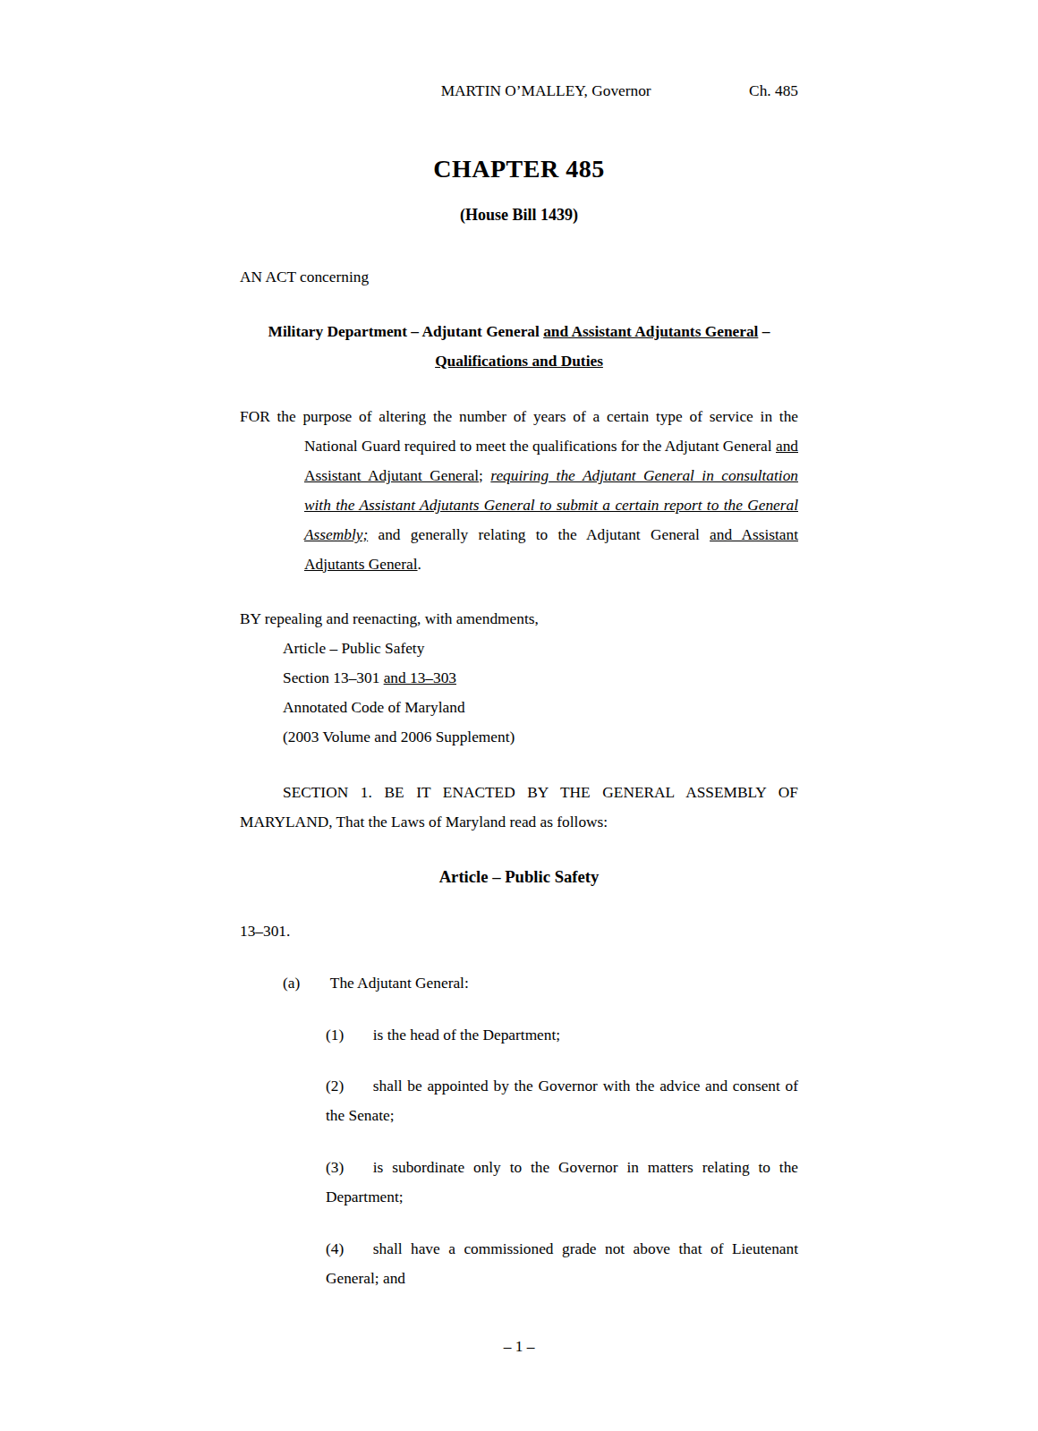MARTIN O’MALLEY, Governor
Ch. 485
CHAPTER 485
(House Bill 1439)
AN ACT concerning
Military Department – Adjutant General and Assistant Adjutants General – Qualifications and Duties
FOR the purpose of altering the number of years of a certain type of service in the National Guard required to meet the qualifications for the Adjutant General and Assistant Adjutant General; requiring the Adjutant General in consultation with the Assistant Adjutants General to submit a certain report to the General Assembly; and generally relating to the Adjutant General and Assistant Adjutants General.
BY repealing and reenacting, with amendments, Article – Public Safety Section 13–301 and 13–303 Annotated Code of Maryland (2003 Volume and 2006 Supplement)
SECTION 1. BE IT ENACTED BY THE GENERAL ASSEMBLY OF MARYLAND, That the Laws of Maryland read as follows:
Article – Public Safety
13–301.
(a) The Adjutant General:
(1) is the head of the Department;
(2) shall be appointed by the Governor with the advice and consent of the Senate;
(3) is subordinate only to the Governor in matters relating to the Department;
(4) shall have a commissioned grade not above that of Lieutenant General; and
– 1 –